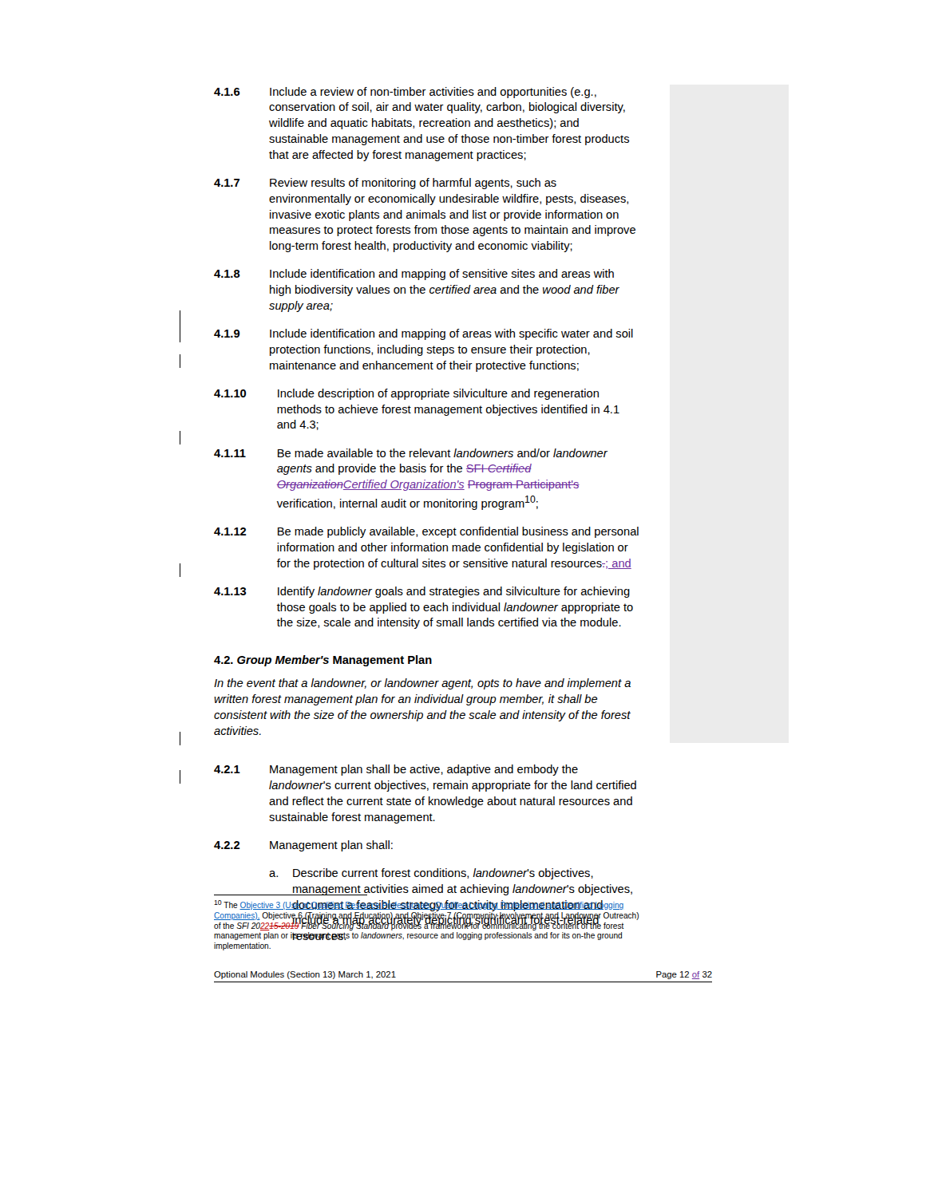4.1.6
Include a review of non-timber activities and opportunities (e.g., conservation of soil, air and water quality, carbon, biological diversity, wildlife and aquatic habitats, recreation and aesthetics); and sustainable management and use of those non-timber forest products that are affected by forest management practices;
4.1.7
Review results of monitoring of harmful agents, such as environmentally or economically undesirable wildfire, pests, diseases, invasive exotic plants and animals and list or provide information on measures to protect forests from those agents to maintain and improve long-term forest health, productivity and economic viability;
4.1.8
Include identification and mapping of sensitive sites and areas with high biodiversity values on the certified area and the wood and fiber supply area;
4.1.9
Include identification and mapping of areas with specific water and soil protection functions, including steps to ensure their protection, maintenance and enhancement of their protective functions;
4.1.10
Include description of appropriate silviculture and regeneration methods to achieve forest management objectives identified in 4.1 and 4.3;
4.1.11
Be made available to the relevant landowners and/or landowner agents and provide the basis for the SFI Certified Organization Certified Organization's Program Participant's verification, internal audit or monitoring program10;
4.1.12
Be made publicly available, except confidential business and personal information and other information made confidential by legislation or for the protection of cultural sites or sensitive natural resources.; and
4.1.13
Identify landowner goals and strategies and silviculture for achieving those goals to be applied to each individual landowner appropriate to the size, scale and intensity of small lands certified via the module.
4.2. Group Member's Management Plan
In the event that a landowner, or landowner agent, opts to have and implement a written forest management plan for an individual group member, it shall be consistent with the size of the ownership and the scale and intensity of the forest activities.
4.2.1
Management plan shall be active, adaptive and embody the landowner's current objectives, remain appropriate for the land certified and reflect the current state of knowledge about natural resources and sustainable forest management.
4.2.2
Management plan shall:
a.
Describe current forest conditions, landowner's objectives, management activities aimed at achieving landowner's objectives, document a feasible strategy for activity implementation and include a map accurately depicting significant forest-related resources.
10 The Objective 3 (Use of Qualified Resource Professionals, Qualified Logging Professional and Certified Logging Companies), Objective 6 (Training and Education) and Objective 7 (Community Involvement and Landowner Outreach) of the SFI 202215-2019 Fiber Sourcing Standard provides a framework for communicating the content of the forest management plan or its relevant parts to landowners, resource and logging professionals and for its on-the ground implementation.
Optional Modules (Section 13) March 1, 2021 Page 12 of 32